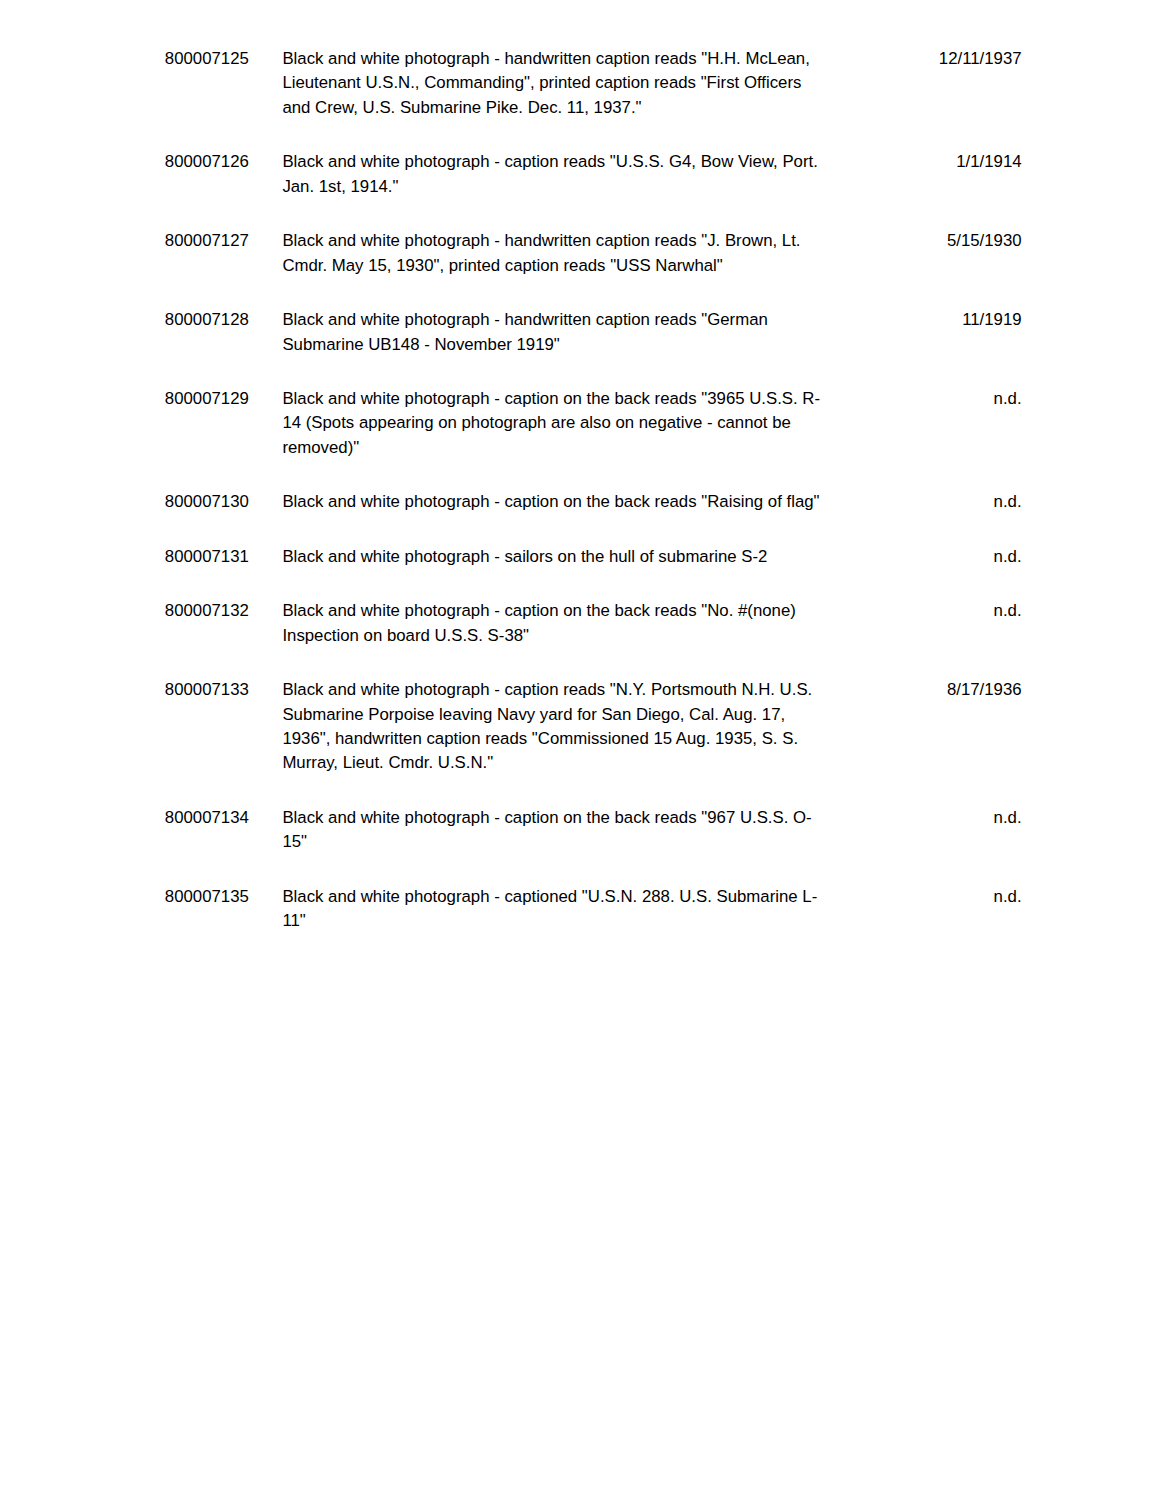| 800007125 | Black and white photograph - handwritten caption reads "H.H. McLean, Lieutenant U.S.N., Commanding", printed caption reads "First Officers and Crew, U.S. Submarine Pike. Dec. 11, 1937." | 12/11/1937 |
| 800007126 | Black and white photograph - caption reads "U.S.S. G4, Bow View, Port. Jan. 1st, 1914." | 1/1/1914 |
| 800007127 | Black and white photograph - handwritten caption reads "J. Brown, Lt. Cmdr. May 15, 1930", printed caption reads "USS Narwhal" | 5/15/1930 |
| 800007128 | Black and white photograph - handwritten caption reads "German Submarine UB148 - November 1919" | 11/1919 |
| 800007129 | Black and white photograph - caption on the back reads "3965 U.S.S. R-14 (Spots appearing on photograph are also on negative - cannot be removed)" | n.d. |
| 800007130 | Black and white photograph - caption on the back reads "Raising of flag" | n.d. |
| 800007131 | Black and white photograph - sailors on the hull of submarine S-2 | n.d. |
| 800007132 | Black and white photograph - caption on the back reads "No. #(none) Inspection on board U.S.S. S-38" | n.d. |
| 800007133 | Black and white photograph - caption reads "N.Y. Portsmouth N.H. U.S. Submarine Porpoise leaving Navy yard for San Diego, Cal. Aug. 17, 1936", handwritten caption reads "Commissioned 15 Aug. 1935, S. S. Murray, Lieut. Cmdr. U.S.N." | 8/17/1936 |
| 800007134 | Black and white photograph - caption on the back reads "967 U.S.S. O-15" | n.d. |
| 800007135 | Black and white photograph - captioned "U.S.N. 288. U.S. Submarine L-11" | n.d. |